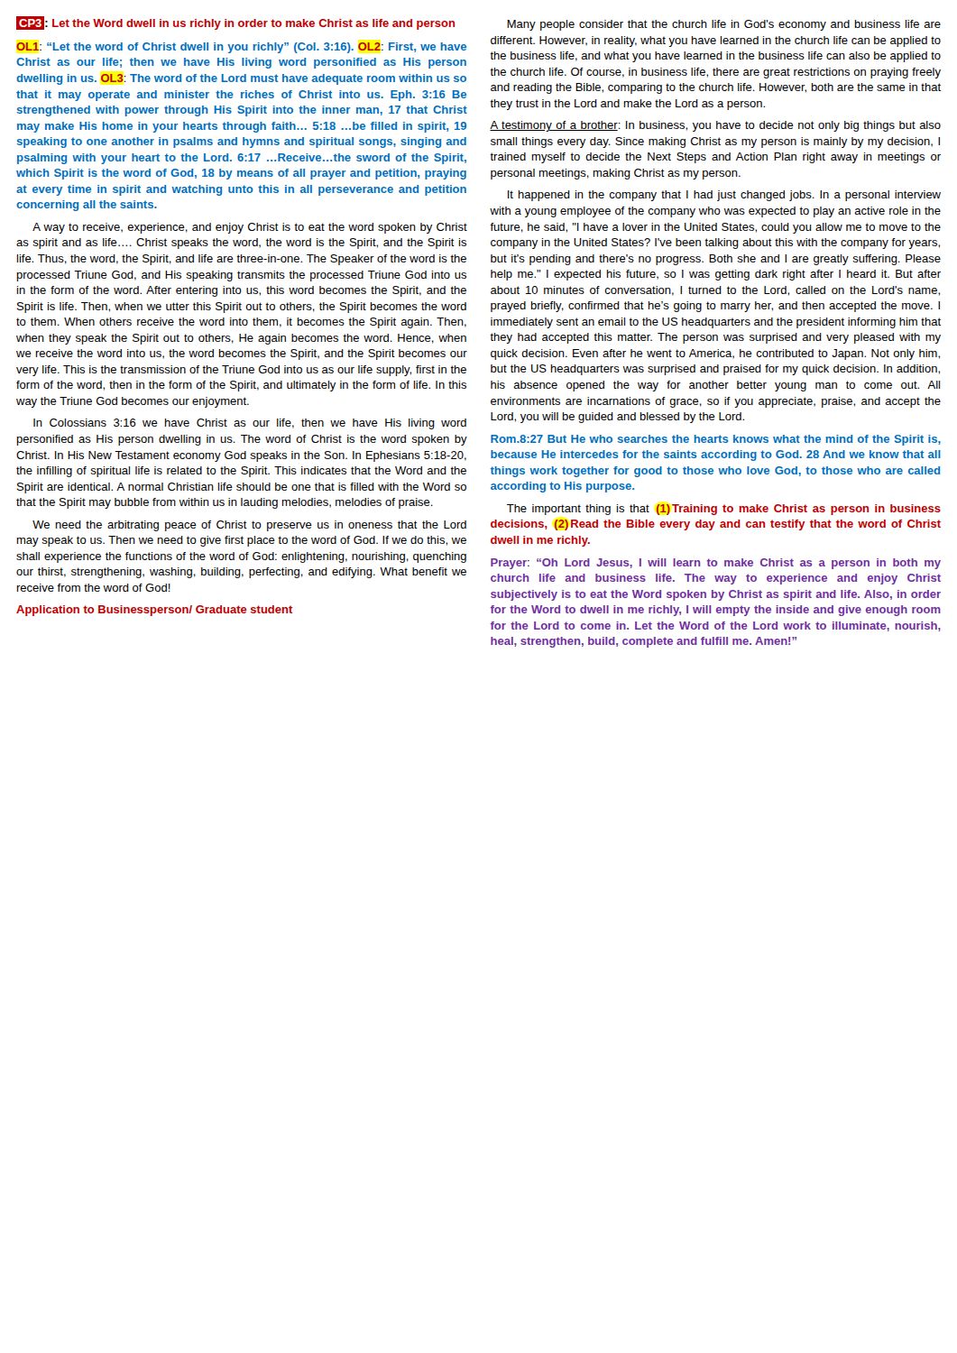CP3: Let the Word dwell in us richly in order to make Christ as life and person
OL1: “Let the word of Christ dwell in you richly” (Col. 3:16). OL2: First, we have Christ as our life; then we have His living word personified as His person dwelling in us. OL3: The word of the Lord must have adequate room within us so that it may operate and minister the riches of Christ into us. Eph. 3:16 Be strengthened with power through His Spirit into the inner man, 17 that Christ may make His home in your hearts through faith… 5:18 …be filled in spirit, 19 speaking to one another in psalms and hymns and spiritual songs, singing and psalming with your heart to the Lord. 6:17 …Receive…the sword of the Spirit, which Spirit is the word of God, 18 by means of all prayer and petition, praying at every time in spirit and watching unto this in all perseverance and petition concerning all the saints.
A way to receive, experience, and enjoy Christ is to eat the word spoken by Christ as spirit and as life…. Christ speaks the word, the word is the Spirit, and the Spirit is life. Thus, the word, the Spirit, and life are three-in-one. The Speaker of the word is the processed Triune God, and His speaking transmits the processed Triune God into us in the form of the word. After entering into us, this word becomes the Spirit, and the Spirit is life. Then, when we utter this Spirit out to others, the Spirit becomes the word to them. When others receive the word into them, it becomes the Spirit again. Then, when they speak the Spirit out to others, He again becomes the word. Hence, when we receive the word into us, the word becomes the Spirit, and the Spirit becomes our very life. This is the transmission of the Triune God into us as our life supply, first in the form of the word, then in the form of the Spirit, and ultimately in the form of life. In this way the Triune God becomes our enjoyment.
In Colossians 3:16 we have Christ as our life, then we have His living word personified as His person dwelling in us. The word of Christ is the word spoken by Christ. In His New Testament economy God speaks in the Son. In Ephesians 5:18-20, the infilling of spiritual life is related to the Spirit. This indicates that the Word and the Spirit are identical. A normal Christian life should be one that is filled with the Word so that the Spirit may bubble from within us in lauding melodies, melodies of praise.
We need the arbitrating peace of Christ to preserve us in oneness that the Lord may speak to us. Then we need to give first place to the word of God. If we do this, we shall experience the functions of the word of God: enlightening, nourishing, quenching our thirst, strengthening, washing, building, perfecting, and edifying. What benefit we receive from the word of God!
Application to Businessperson/ Graduate student
Many people consider that the church life in God's economy and business life are different. However, in reality, what you have learned in the church life can be applied to the business life, and what you have learned in the business life can also be applied to the church life. Of course, in business life, there are great restrictions on praying freely and reading the Bible, comparing to the church life. However, both are the same in that they trust in the Lord and make the Lord as a person.
A testimony of a brother: In business, you have to decide not only big things but also small things every day. Since making Christ as my person is mainly by my decision, I trained myself to decide the Next Steps and Action Plan right away in meetings or personal meetings, making Christ as my person.
It happened in the company that I had just changed jobs. In a personal interview with a young employee of the company who was expected to play an active role in the future, he said, "I have a lover in the United States, could you allow me to move to the company in the United States? I've been talking about this with the company for years, but it's pending and there's no progress. Both she and I are greatly suffering. Please help me." I expected his future, so I was getting dark right after I heard it. But after about 10 minutes of conversation, I turned to the Lord, called on the Lord's name, prayed briefly, confirmed that he’s going to marry her, and then accepted the move. I immediately sent an email to the US headquarters and the president informing him that they had accepted this matter. The person was surprised and very pleased with my quick decision. Even after he went to America, he contributed to Japan. Not only him, but the US headquarters was surprised and praised for my quick decision. In addition, his absence opened the way for another better young man to come out. All environments are incarnations of grace, so if you appreciate, praise, and accept the Lord, you will be guided and blessed by the Lord.
Rom.8:27 But He who searches the hearts knows what the mind of the Spirit is, because He intercedes for the saints according to God. 28 And we know that all things work together for good to those who love God, to those who are called according to His purpose.
The important thing is that (1) Training to make Christ as person in business decisions, (2) Read the Bible every day and can testify that the word of Christ dwell in me richly.
Prayer: “Oh Lord Jesus, I will learn to make Christ as a person in both my church life and business life. The way to experience and enjoy Christ subjectively is to eat the Word spoken by Christ as spirit and life. Also, in order for the Word to dwell in me richly, I will empty the inside and give enough room for the Lord to come in. Let the Word of the Lord work to illuminate, nourish, heal, strengthen, build, complete and fulfill me. Amen!”